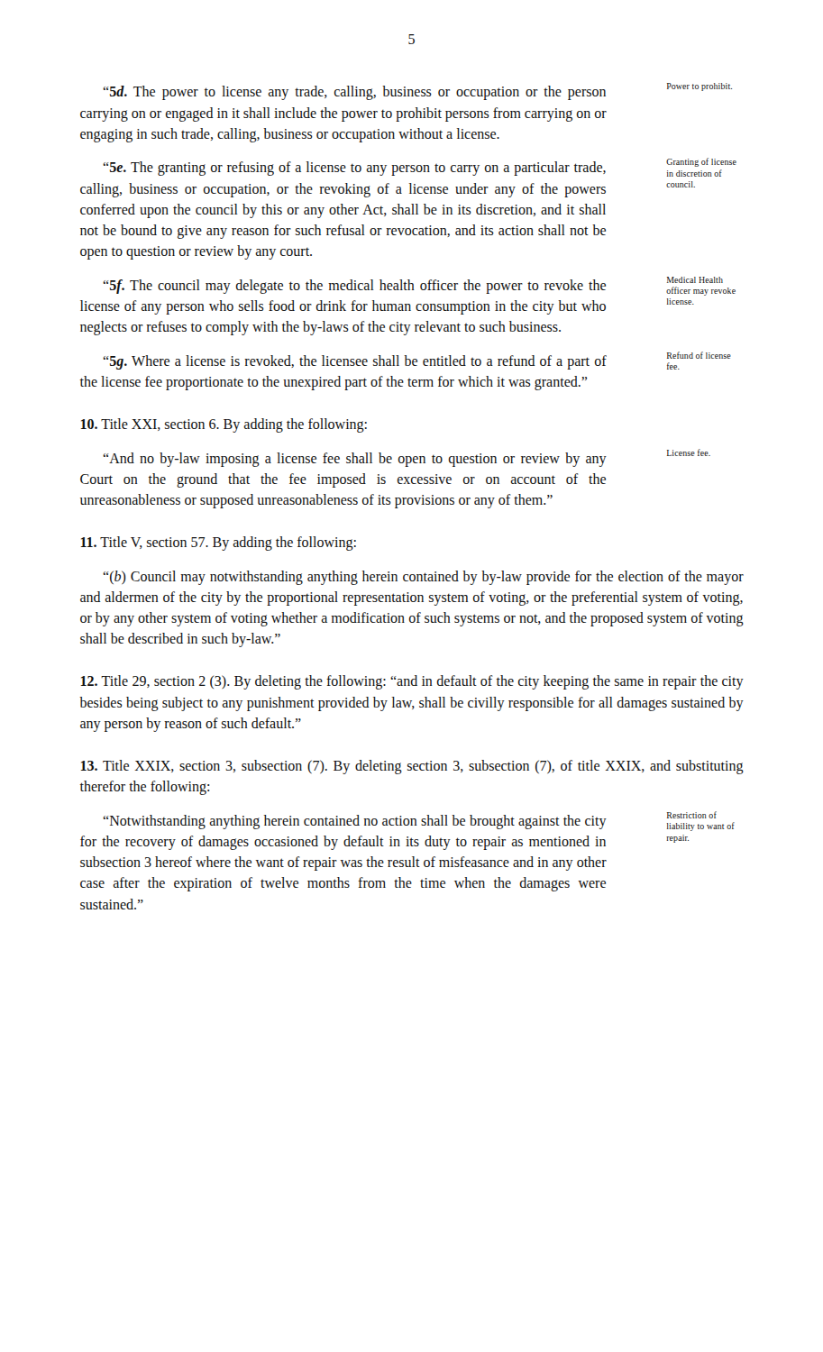5
Power to prohibit. “5d. The power to license any trade, calling, business or occupation or the person carrying on or engaged in it shall include the power to prohibit persons from carrying on or engaging in such trade, calling, business or occupation without a license.
Granting of license in discretion of council. “5e. The granting or refusing of a license to any person to carry on a particular trade, calling, business or occupation, or the revoking of a license under any of the powers conferred upon the council by this or any other Act, shall be in its discretion, and it shall not be bound to give any reason for such refusal or revocation, and its action shall not be open to question or review by any court.
Medical Health officer may revoke license. “5f. The council may delegate to the medical health officer the power to revoke the license of any person who sells food or drink for human consumption in the city but who neglects or refuses to comply with the by-laws of the city relevant to such business.
Refund of license fee. “5g. Where a license is revoked, the licensee shall be entitled to a refund of a part of the license fee proportionate to the unexpired part of the term for which it was granted.”
10. Title XXI, section 6. By adding the following:
License fee. “And no by-law imposing a license fee shall be open to question or review by any Court on the ground that the fee imposed is excessive or on account of the unreasonableness or supposed unreasonableness of its provisions or any of them.”
11. Title V, section 57. By adding the following:
“(b) Council may notwithstanding anything herein contained by by-law provide for the election of the mayor and aldermen of the city by the proportional representation system of voting, or the preferential system of voting, or by any other system of voting whether a modification of such systems or not, and the proposed system of voting shall be described in such by-law.”
12. Title 29, section 2 (3). By deleting the following: “and in default of the city keeping the same in repair the city besides being subject to any punishment provided by law, shall be civilly responsible for all damages sustained by any person by reason of such default.”
13. Title XXIX, section 3, subsection (7). By deleting section 3, subsection (7), of title XXIX, and substituting therefor the following:
Restriction of liability to want of repair. “Notwithstanding anything herein contained no action shall be brought against the city for the recovery of damages occasioned by default in its duty to repair as mentioned in subsection 3 hereof where the want of repair was the result of misfeasance and in any other case after the expiration of twelve months from the time when the damages were sustained.”